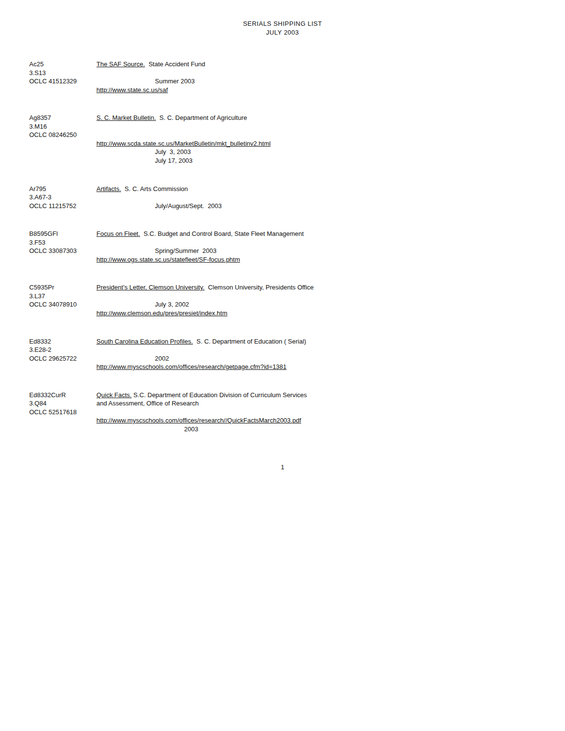SERIALS SHIPPING LIST
JULY 2003
Ac25 3.S13 OCLC 41512329
The SAF Source. State Accident Fund
Summer 2003
http://www.state.sc.us/saf
Ag8357 3.M16 OCLC 08246250
S. C. Market Bulletin. S. C. Department of Agriculture
http://www.scda.state.sc.us/MarketBulletin/mkt_bulletinv2.html
July 3, 2003
July 17, 2003
Ar795 3.A67-3 OCLC 11215752
Artifacts. S. C. Arts Commission
July/August/Sept. 2003
B8595GFl 3.F53 OCLC 33087303
Focus on Fleet. S.C. Budget and Control Board, State Fleet Management
Spring/Summer 2003
http://www.ogs.state.sc.us/statefleet/SF-focus.phtm
C5935Pr 3.L37 OCLC 34078910
President's Letter, Clemson University. Clemson University, Presidents Office
July 3, 2002
http://www.clemson.edu/pres/presiet/index.htm
Ed8332 3.E28-2 OCLC 29625722
South Carolina Education Profiles. S. C. Department of Education ( Serial)
2002
http://www.myscschools.com/offices/research/getpage.cfm?id=1381
Ed8332CurR 3.Q84 OCLC 52517618
Quick Facts. S.C. Department of Education Division of Curriculum Services
and Assessment, Office of Research
http://www.myscschools.com/offices/research//QuickFactsMarch2003.pdf
2003
1